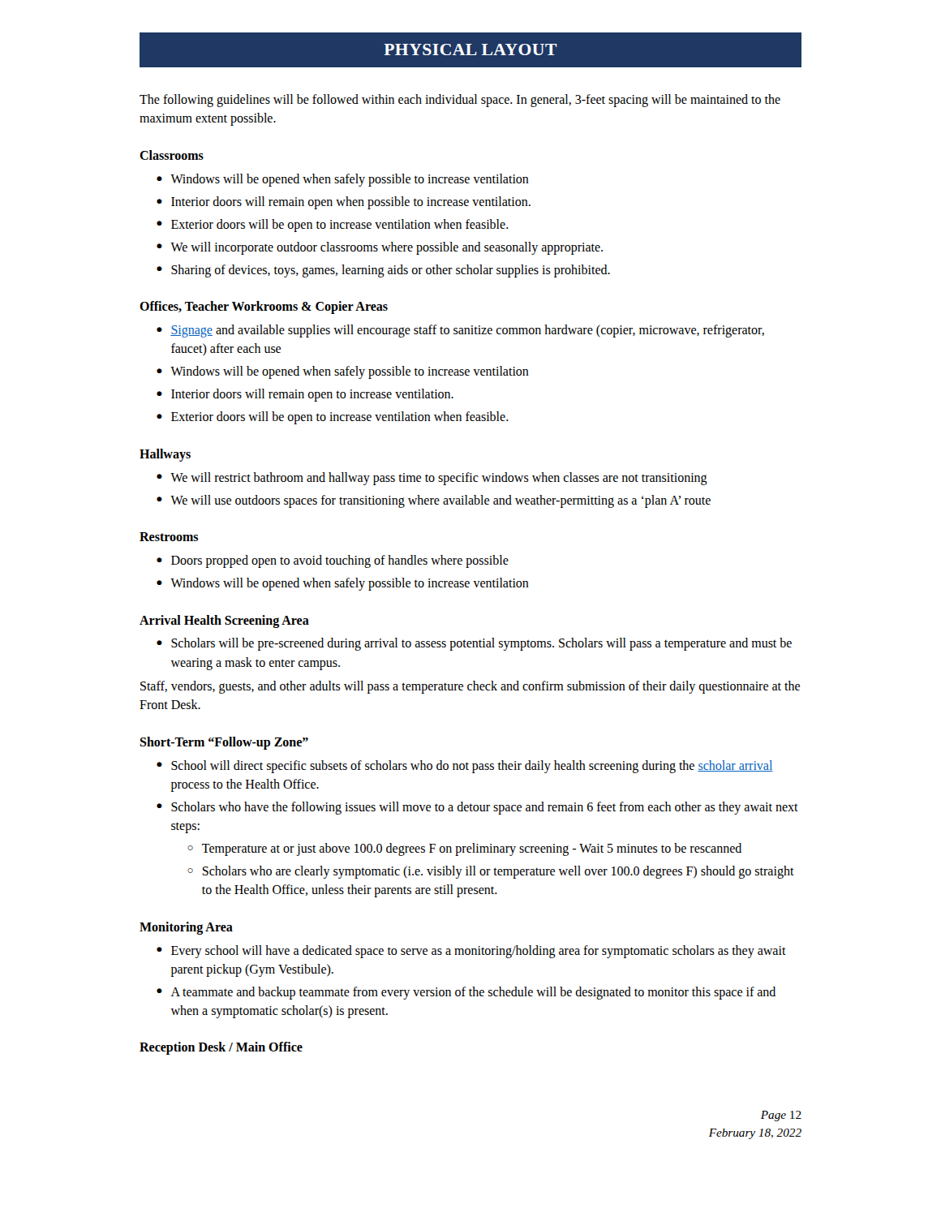PHYSICAL LAYOUT
The following guidelines will be followed within each individual space. In general, 3-feet spacing will be maintained to the maximum extent possible.
Classrooms
Windows will be opened when safely possible to increase ventilation
Interior doors will remain open when possible to increase ventilation.
Exterior doors will be open to increase ventilation when feasible.
We will incorporate outdoor classrooms where possible and seasonally appropriate.
Sharing of devices, toys, games, learning aids or other scholar supplies is prohibited.
Offices, Teacher Workrooms & Copier Areas
Signage and available supplies will encourage staff to sanitize common hardware (copier, microwave, refrigerator, faucet) after each use
Windows will be opened when safely possible to increase ventilation
Interior doors will remain open to increase ventilation.
Exterior doors will be open to increase ventilation when feasible.
Hallways
We will restrict bathroom and hallway pass time to specific windows when classes are not transitioning
We will use outdoors spaces for transitioning where available and weather-permitting as a ‘plan A’ route
Restrooms
Doors propped open to avoid touching of handles where possible
Windows will be opened when safely possible to increase ventilation
Arrival Health Screening Area
Scholars will be pre-screened during arrival to assess potential symptoms. Scholars will pass a temperature and must be wearing a mask to enter campus.
Staff, vendors, guests, and other adults will pass a temperature check and confirm submission of their daily questionnaire at the Front Desk.
Short-Term “Follow-up Zone”
School will direct specific subsets of scholars who do not pass their daily health screening during the scholar arrival process to the Health Office.
Scholars who have the following issues will move to a detour space and remain 6 feet from each other as they await next steps:
Temperature at or just above 100.0 degrees F on preliminary screening - Wait 5 minutes to be rescanned
Scholars who are clearly symptomatic (i.e. visibly ill or temperature well over 100.0 degrees F) should go straight to the Health Office, unless their parents are still present.
Monitoring Area
Every school will have a dedicated space to serve as a monitoring/holding area for symptomatic scholars as they await parent pickup (Gym Vestibule).
A teammate and backup teammate from every version of the schedule will be designated to monitor this space if and when a symptomatic scholar(s) is present.
Reception Desk / Main Office
Page 12
February 18, 2022